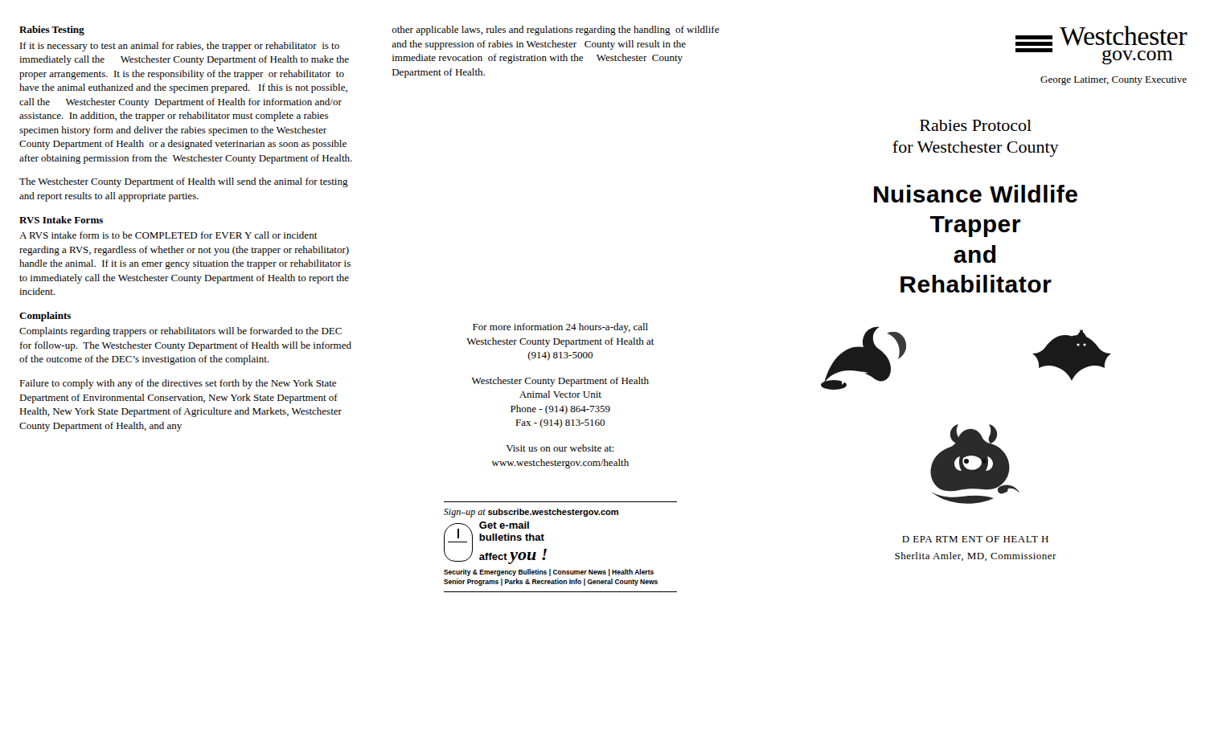Rabies Testing
If it is necessary to test an animal for rabies, the trapper or rehabilitator is to immediately call the Westchester County Department of Health to make the proper arrangements. It is the responsibility of the trapper or rehabilitator to have the animal euthanized and the specimen prepared. If this is not possible, call the Westchester County Department of Health for information and/or assistance. In addition, the trapper or rehabilitator must complete a rabies specimen history form and deliver the rabies specimen to the Westchester County Department of Health or a designated veterinarian as soon as possible after obtaining permission from the Westchester County Department of Health.
The Westchester County Department of Health will send the animal for testing and report results to all appropriate parties.
RVS Intake Forms
A RVS intake form is to be COMPLETED for EVER Y call or incident regarding a RVS, regardless of whether or not you (the trapper or rehabilitator) handle the animal. If it is an emer gency situation the trapper or rehabilitator is to immediately call the Westchester County Department of Health to report the incident.
Complaints
Complaints regarding trappers or rehabilitators will be forwarded to the DEC for follow-up. The Westchester County Department of Health will be informed of the outcome of the DEC’s investigation of the complaint.
Failure to comply with any of the directives set forth by the New York State Department of Environmental Conservation, New York State Department of Health, New York State Department of Agriculture and Markets, Westchester County Department of Health, and any
other applicable laws, rules and regulations regarding the handling of wildlife and the suppression of rabies in Westchester County will result in the immediate revocation of registration with the Westchester County Department of Health.
For more information 24 hours-a-day, call
Westchester County Department of Health at
(914) 813-5000
Westchester County Department of Health
Animal Vector Unit
Phone - (914) 864-7359
Fax - (914) 813-5160
Visit us on our website at:
www.westchestergov.com/health
Sign–up at subscribe.westchestergov.com
Get e-mail
bulletins that
affect you !
Security & Emergency Bulletins | Consumer News | Health Alerts
Senior Programs | Parks & Recreation Info | General County News
Westchester gov.com
George Latimer, County Executive
Rabies Protocol
for Westchester County
Nuisance Wildlife
Trapper
and
Rehabilitator
D EPA RTM ENT OF HEALT H
Sherlita Amler, MD, Commissioner